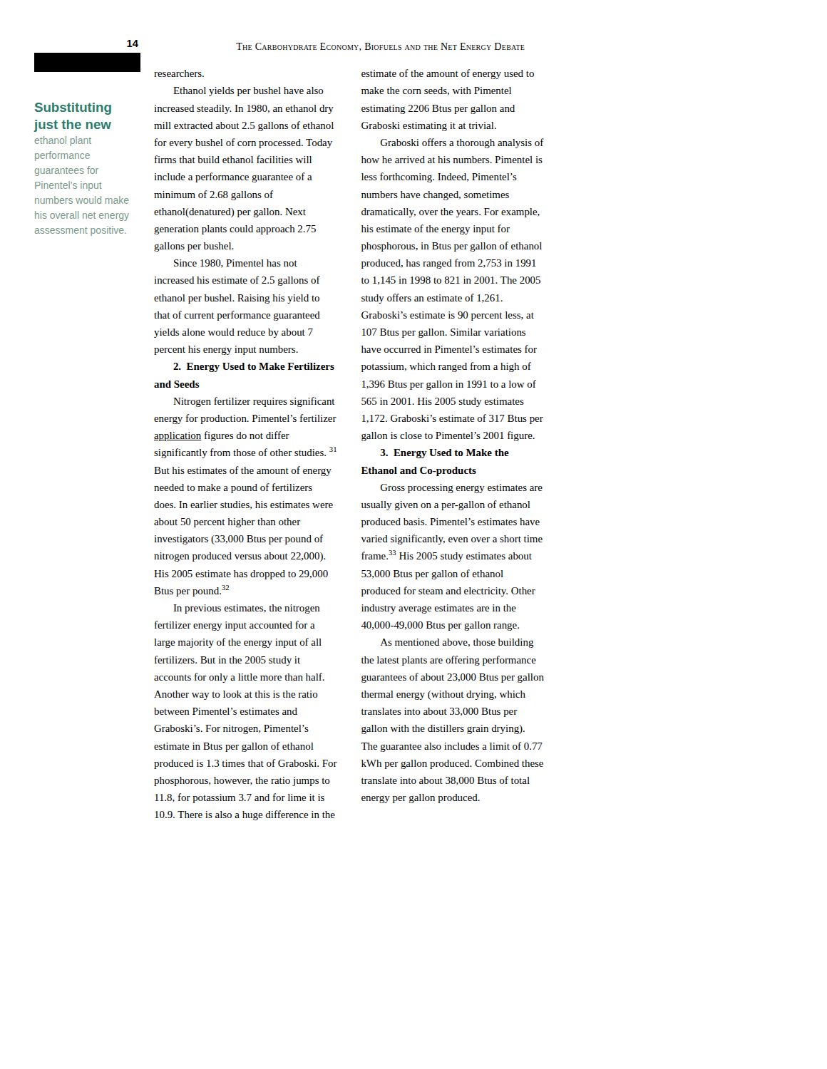14
The Carbohydrate Economy, Biofuels and the Net Energy Debate
Substituting just the new ethanol plant performance guarantees for Pinentel’s input numbers would make his overall net energy assessment positive.
researchers.
Ethanol yields per bushel have also increased steadily. In 1980, an ethanol dry mill extracted about 2.5 gallons of ethanol for every bushel of corn processed. Today firms that build ethanol facilities will include a performance guarantee of a minimum of 2.68 gallons of ethanol(denatured) per gallon. Next generation plants could approach 2.75 gallons per bushel.
Since 1980, Pimentel has not increased his estimate of 2.5 gallons of ethanol per bushel. Raising his yield to that of current performance guaranteed yields alone would reduce by about 7 percent his energy input numbers.
2. Energy Used to Make Fertilizers and Seeds
Nitrogen fertilizer requires significant energy for production. Pimentel’s fertilizer application figures do not differ significantly from those of other studies. 31 But his estimates of the amount of energy needed to make a pound of fertilizers does. In earlier studies, his estimates were about 50 percent higher than other investigators (33,000 Btus per pound of nitrogen produced versus about 22,000). His 2005 estimate has dropped to 29,000 Btus per pound.32
In previous estimates, the nitrogen fertilizer energy input accounted for a large majority of the energy input of all fertilizers. But in the 2005 study it accounts for only a little more than half. Another way to look at this is the ratio between Pimentel’s estimates and Graboski’s. For nitrogen, Pimentel’s estimate in Btus per gallon of ethanol produced is 1.3 times that of Graboski. For phosphorous, however, the ratio jumps to 11.8, for potassium 3.7 and for lime it is 10.9. There is also a huge difference in the estimate of the amount of energy used to make the corn seeds, with Pimentel estimating 2206 Btus per gallon and Graboski estimating it at trivial.
Graboski offers a thorough analysis of how he arrived at his numbers. Pimentel is less forthcoming. Indeed, Pimentel’s numbers have changed, sometimes dramatically, over the years. For example, his estimate of the energy input for phosphorous, in Btus per gallon of ethanol produced, has ranged from 2,753 in 1991 to 1,145 in 1998 to 821 in 2001. The 2005 study offers an estimate of 1,261. Graboski’s estimate is 90 percent less, at 107 Btus per gallon. Similar variations have occurred in Pimentel’s estimates for potassium, which ranged from a high of 1,396 Btus per gallon in 1991 to a low of 565 in 2001. His 2005 study estimates 1,172. Graboski’s estimate of 317 Btus per gallon is close to Pimentel’s 2001 figure.
3. Energy Used to Make the Ethanol and Co-products
Gross processing energy estimates are usually given on a per-gallon of ethanol produced basis. Pimentel’s estimates have varied significantly, even over a short time frame.33 His 2005 study estimates about 53,000 Btus per gallon of ethanol produced for steam and electricity. Other industry average estimates are in the 40,000-49,000 Btus per gallon range.
As mentioned above, those building the latest plants are offering performance guarantees of about 23,000 Btus per gallon thermal energy (without drying, which translates into about 33,000 Btus per gallon with the distillers grain drying). The guarantee also includes a limit of 0.77 kWh per gallon produced. Combined these translate into about 38,000 Btus of total energy per gallon produced.